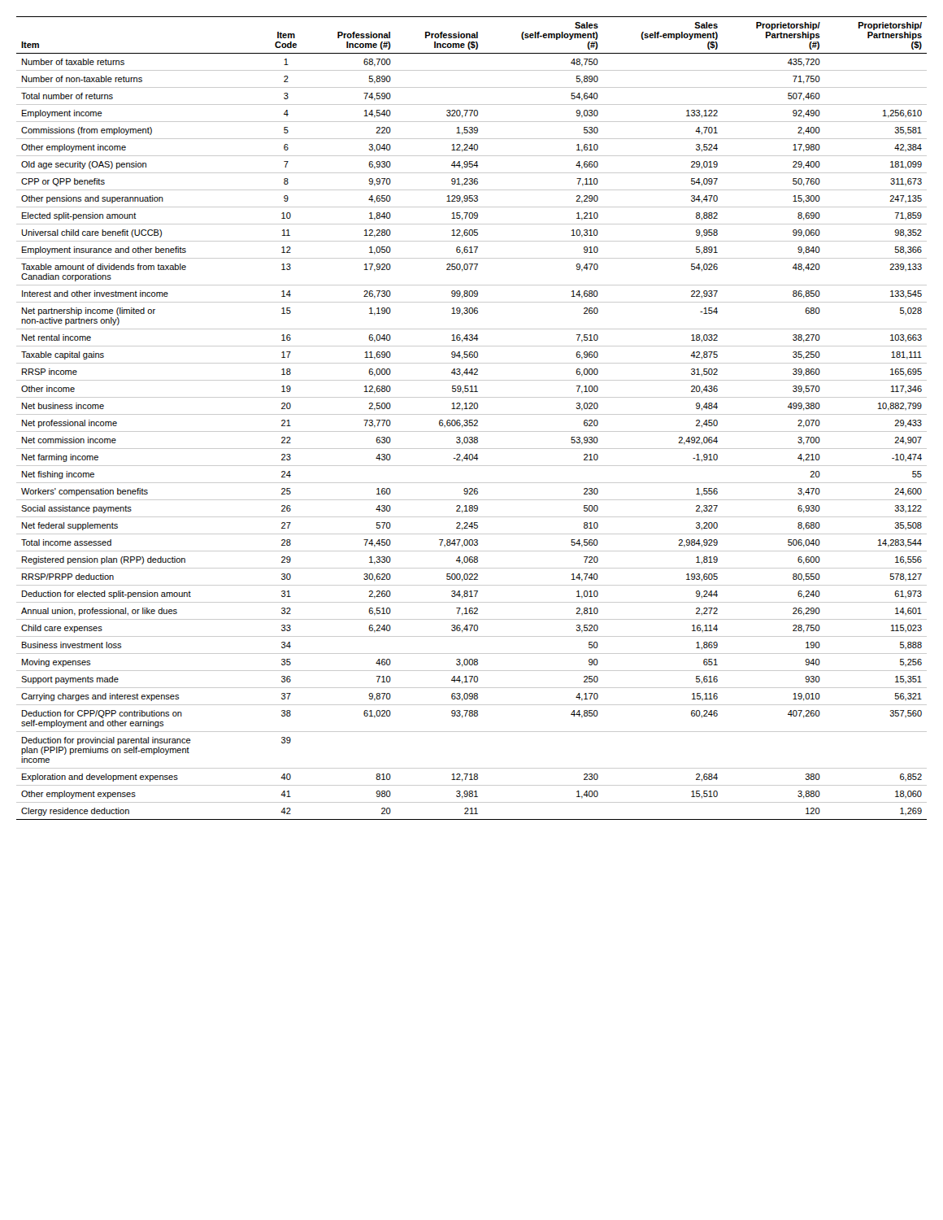| Item | Item Code | Professional Income (#) | Professional Income ($) | Sales (self-employment) (#) | Sales (self-employment) ($) | Proprietorship/ Partnerships (#) | Proprietorship/ Partnerships ($) |
| --- | --- | --- | --- | --- | --- | --- | --- |
| Number of taxable returns | 1 | 68,700 | | 48,750 | | 435,720 | |
| Number of non-taxable returns | 2 | 5,890 | | 5,890 | | 71,750 | |
| Total number of returns | 3 | 74,590 | | 54,640 | | 507,460 | |
| Employment income | 4 | 14,540 | 320,770 | 9,030 | 133,122 | 92,490 | 1,256,610 |
| Commissions (from employment) | 5 | 220 | 1,539 | 530 | 4,701 | 2,400 | 35,581 |
| Other employment income | 6 | 3,040 | 12,240 | 1,610 | 3,524 | 17,980 | 42,384 |
| Old age security (OAS) pension | 7 | 6,930 | 44,954 | 4,660 | 29,019 | 29,400 | 181,099 |
| CPP or QPP benefits | 8 | 9,970 | 91,236 | 7,110 | 54,097 | 50,760 | 311,673 |
| Other pensions and superannuation | 9 | 4,650 | 129,953 | 2,290 | 34,470 | 15,300 | 247,135 |
| Elected split-pension amount | 10 | 1,840 | 15,709 | 1,210 | 8,882 | 8,690 | 71,859 |
| Universal child care benefit (UCCB) | 11 | 12,280 | 12,605 | 10,310 | 9,958 | 99,060 | 98,352 |
| Employment insurance and other benefits | 12 | 1,050 | 6,617 | 910 | 5,891 | 9,840 | 58,366 |
| Taxable amount of dividends from taxable Canadian corporations | 13 | 17,920 | 250,077 | 9,470 | 54,026 | 48,420 | 239,133 |
| Interest and other investment income | 14 | 26,730 | 99,809 | 14,680 | 22,937 | 86,850 | 133,545 |
| Net partnership income (limited or non-active partners only) | 15 | 1,190 | 19,306 | 260 | -154 | 680 | 5,028 |
| Net rental income | 16 | 6,040 | 16,434 | 7,510 | 18,032 | 38,270 | 103,663 |
| Taxable capital gains | 17 | 11,690 | 94,560 | 6,960 | 42,875 | 35,250 | 181,111 |
| RRSP income | 18 | 6,000 | 43,442 | 6,000 | 31,502 | 39,860 | 165,695 |
| Other income | 19 | 12,680 | 59,511 | 7,100 | 20,436 | 39,570 | 117,346 |
| Net business income | 20 | 2,500 | 12,120 | 3,020 | 9,484 | 499,380 | 10,882,799 |
| Net professional income | 21 | 73,770 | 6,606,352 | 620 | 2,450 | 2,070 | 29,433 |
| Net commission income | 22 | 630 | 3,038 | 53,930 | 2,492,064 | 3,700 | 24,907 |
| Net farming income | 23 | 430 | -2,404 | 210 | -1,910 | 4,210 | -10,474 |
| Net fishing income | 24 | | | | | 20 | 55 |
| Workers' compensation benefits | 25 | 160 | 926 | 230 | 1,556 | 3,470 | 24,600 |
| Social assistance payments | 26 | 430 | 2,189 | 500 | 2,327 | 6,930 | 33,122 |
| Net federal supplements | 27 | 570 | 2,245 | 810 | 3,200 | 8,680 | 35,508 |
| Total income assessed | 28 | 74,450 | 7,847,003 | 54,560 | 2,984,929 | 506,040 | 14,283,544 |
| Registered pension plan (RPP) deduction | 29 | 1,330 | 4,068 | 720 | 1,819 | 6,600 | 16,556 |
| RRSP/PRPP deduction | 30 | 30,620 | 500,022 | 14,740 | 193,605 | 80,550 | 578,127 |
| Deduction for elected split-pension amount | 31 | 2,260 | 34,817 | 1,010 | 9,244 | 6,240 | 61,973 |
| Annual union, professional, or like dues | 32 | 6,510 | 7,162 | 2,810 | 2,272 | 26,290 | 14,601 |
| Child care expenses | 33 | 6,240 | 36,470 | 3,520 | 16,114 | 28,750 | 115,023 |
| Business investment loss | 34 | | | 50 | 1,869 | 190 | 5,888 |
| Moving expenses | 35 | 460 | 3,008 | 90 | 651 | 940 | 5,256 |
| Support payments made | 36 | 710 | 44,170 | 250 | 5,616 | 930 | 15,351 |
| Carrying charges and interest expenses | 37 | 9,870 | 63,098 | 4,170 | 15,116 | 19,010 | 56,321 |
| Deduction for CPP/QPP contributions on self-employment and other earnings | 38 | 61,020 | 93,788 | 44,850 | 60,246 | 407,260 | 357,560 |
| Deduction for provincial parental insurance plan (PPIP) premiums on self-employment income | 39 | | | | | | |
| Exploration and development expenses | 40 | 810 | 12,718 | 230 | 2,684 | 380 | 6,852 |
| Other employment expenses | 41 | 980 | 3,981 | 1,400 | 15,510 | 3,880 | 18,060 |
| Clergy residence deduction | 42 | 20 | 211 | | | 120 | 1,269 |